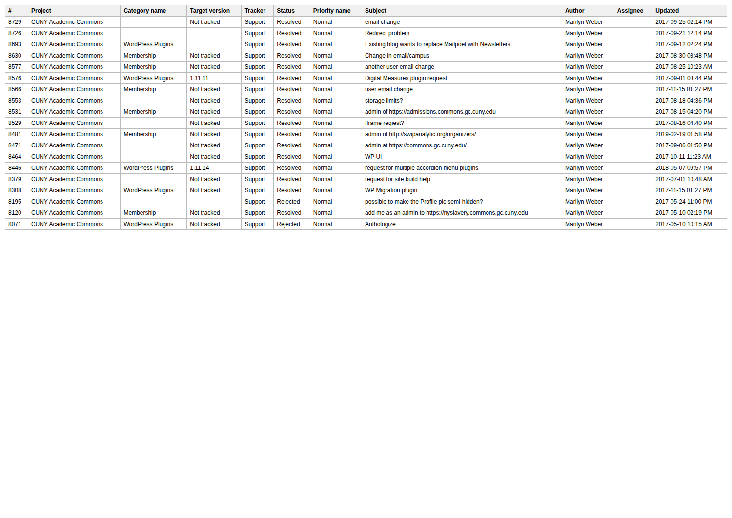| # | Project | Category name | Target version | Tracker | Status | Priority name | Subject | Author | Assignee | Updated |
| --- | --- | --- | --- | --- | --- | --- | --- | --- | --- | --- |
| 8729 | CUNY Academic Commons | | Not tracked | Support | Resolved | Normal | email change | Marilyn Weber | | 2017-09-25 02:14 PM |
| 8726 | CUNY Academic Commons | | | Support | Resolved | Normal | Redirect problem | Marilyn Weber | | 2017-09-21 12:14 PM |
| 8693 | CUNY Academic Commons | WordPress Plugins | | Support | Resolved | Normal | Existing blog wants to replace Mailpoet with Newsletters | Marilyn Weber | | 2017-09-12 02:24 PM |
| 8630 | CUNY Academic Commons | Membership | Not tracked | Support | Resolved | Normal | Change in email/campus | Marilyn Weber | | 2017-08-30 03:48 PM |
| 8577 | CUNY Academic Commons | Membership | Not tracked | Support | Resolved | Normal | another user email change | Marilyn Weber | | 2017-08-25 10:23 AM |
| 8576 | CUNY Academic Commons | WordPress Plugins | 1.11.11 | Support | Resolved | Normal | Digital Measures plugin request | Marilyn Weber | | 2017-09-01 03:44 PM |
| 8566 | CUNY Academic Commons | Membership | Not tracked | Support | Resolved | Normal | user email change | Marilyn Weber | | 2017-11-15 01:27 PM |
| 8553 | CUNY Academic Commons | | Not tracked | Support | Resolved | Normal | storage limits? | Marilyn Weber | | 2017-08-18 04:36 PM |
| 8531 | CUNY Academic Commons | Membership | Not tracked | Support | Resolved | Normal | admin of https://admissions.commons.gc.cuny.edu | Marilyn Weber | | 2017-08-15 04:20 PM |
| 8529 | CUNY Academic Commons | | Not tracked | Support | Resolved | Normal | Iframe reqiest? | Marilyn Weber | | 2017-08-16 04:40 PM |
| 8481 | CUNY Academic Commons | Membership | Not tracked | Support | Resolved | Normal | admin of http://swipanalytic.org/organizers/ | Marilyn Weber | | 2019-02-19 01:58 PM |
| 8471 | CUNY Academic Commons | | Not tracked | Support | Resolved | Normal | admin at https://commons.gc.cuny.edu/ | Marilyn Weber | | 2017-09-06 01:50 PM |
| 8464 | CUNY Academic Commons | | Not tracked | Support | Resolved | Normal | WP UI | Marilyn Weber | | 2017-10-11 11:23 AM |
| 8446 | CUNY Academic Commons | WordPress Plugins | 1.11.14 | Support | Resolved | Normal | request for multiple accordion menu plugins | Marilyn Weber | | 2018-05-07 09:57 PM |
| 8379 | CUNY Academic Commons | | Not tracked | Support | Resolved | Normal | request for site build help | Marilyn Weber | | 2017-07-01 10:48 AM |
| 8308 | CUNY Academic Commons | WordPress Plugins | Not tracked | Support | Resolved | Normal | WP Migration plugin | Marilyn Weber | | 2017-11-15 01:27 PM |
| 8195 | CUNY Academic Commons | | | Support | Rejected | Normal | possible to make the Profile pic semi-hidden? | Marilyn Weber | | 2017-05-24 11:00 PM |
| 8120 | CUNY Academic Commons | Membership | Not tracked | Support | Resolved | Normal | add me as an admin to https://nyslavery.commons.gc.cuny.edu | Marilyn Weber | | 2017-05-10 02:19 PM |
| 8071 | CUNY Academic Commons | WordPress Plugins | Not tracked | Support | Rejected | Normal | Anthologize | Marilyn Weber | | 2017-05-10 10:15 AM |